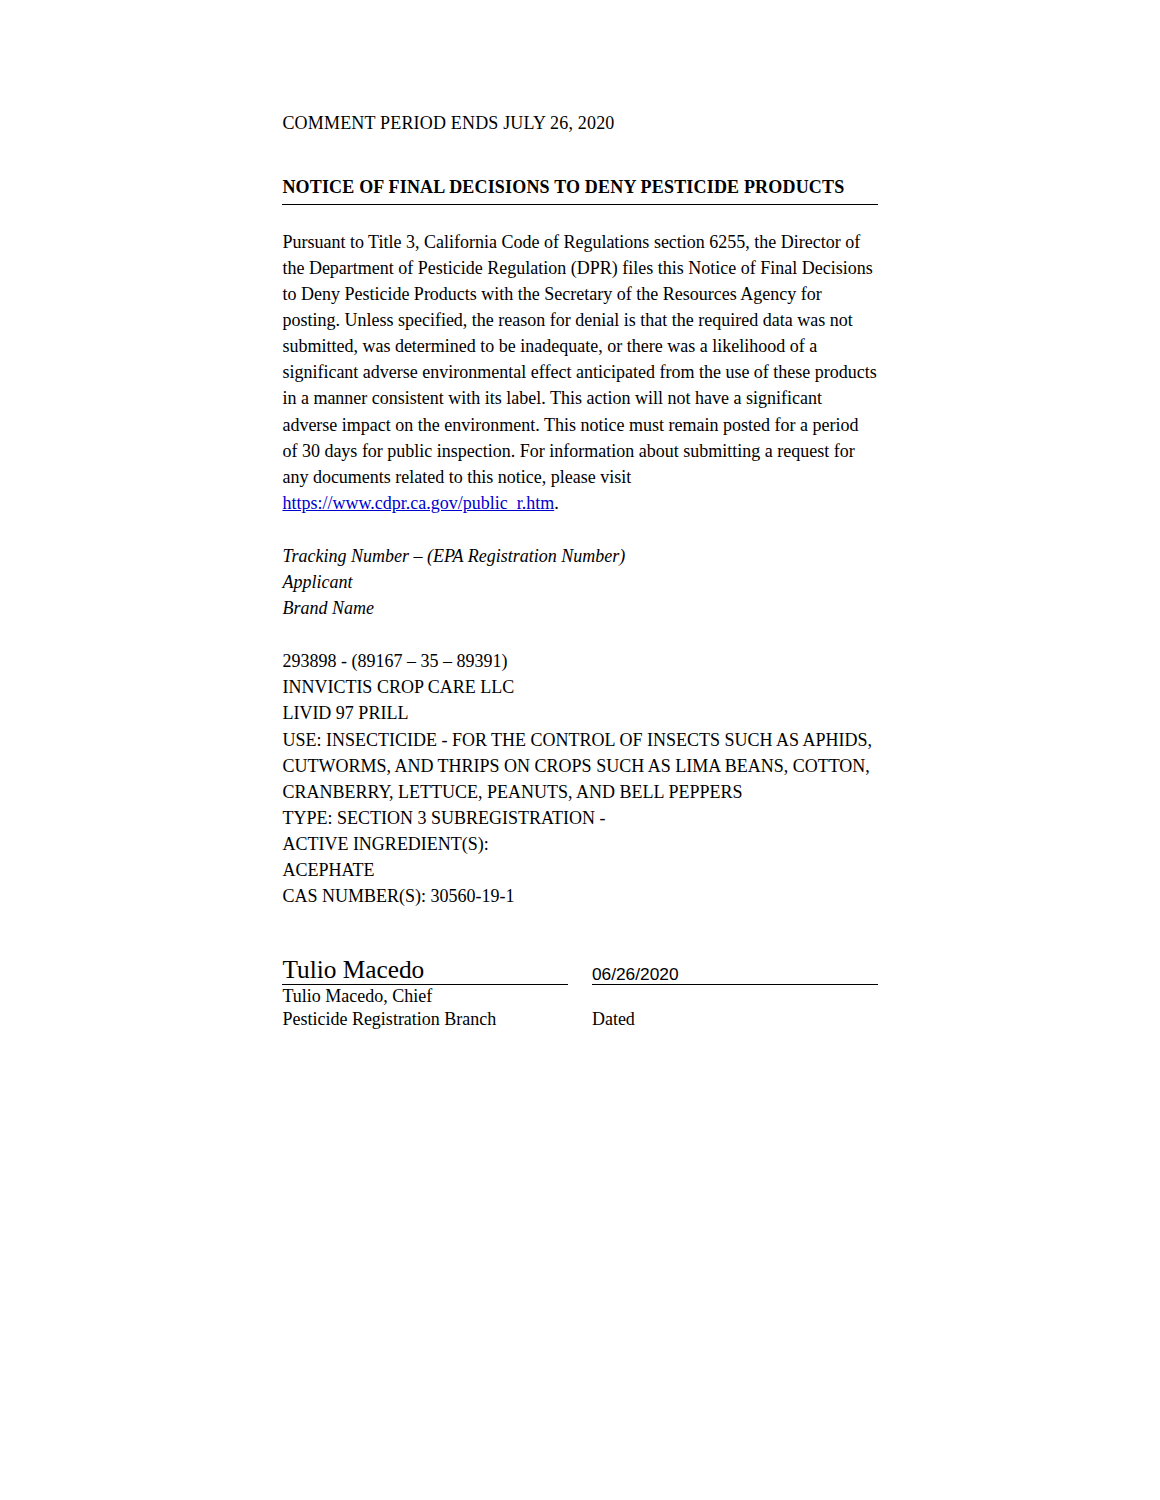COMMENT PERIOD ENDS JULY 26, 2020
NOTICE OF FINAL DECISIONS TO DENY PESTICIDE PRODUCTS
Pursuant to Title 3, California Code of Regulations section 6255, the Director of the Department of Pesticide Regulation (DPR) files this Notice of Final Decisions to Deny Pesticide Products with the Secretary of the Resources Agency for posting. Unless specified, the reason for denial is that the required data was not submitted, was determined to be inadequate, or there was a likelihood of a significant adverse environmental effect anticipated from the use of these products in a manner consistent with its label. This action will not have a significant adverse impact on the environment. This notice must remain posted for a period of 30 days for public inspection. For information about submitting a request for any documents related to this notice, please visit https://www.cdpr.ca.gov/public_r.htm.
Tracking Number – (EPA Registration Number)
Applicant
Brand Name
293898 - (89167 – 35 – 89391)
INNVICTIS CROP CARE LLC
LIVID 97 PRILL
USE: INSECTICIDE - FOR THE CONTROL OF INSECTS SUCH AS APHIDS, CUTWORMS, AND THRIPS ON CROPS SUCH AS LIMA BEANS, COTTON, CRANBERRY, LETTUCE, PEANUTS, AND BELL PEPPERS
TYPE: SECTION 3 SUBREGISTRATION -
ACTIVE INGREDIENT(S):
ACEPHATE
CAS NUMBER(S): 30560-19-1
| Tulio Macedo | | 06/26/2020 |
| Tulio Macedo, Chief Pesticide Registration Branch | | Dated |